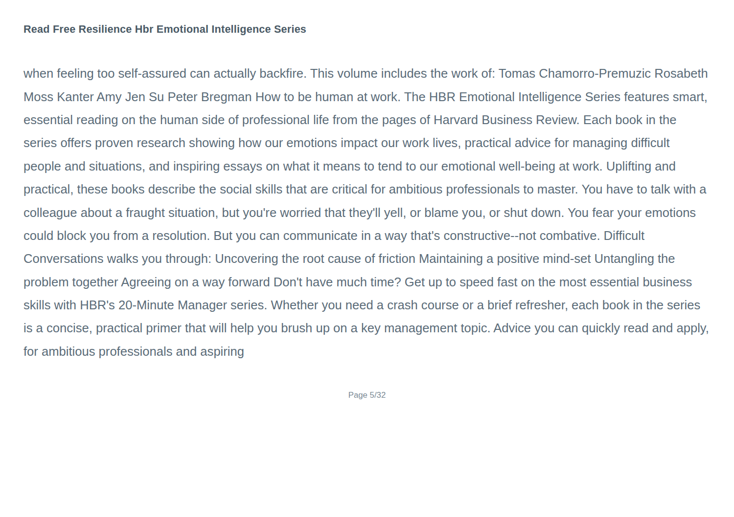Read Free Resilience Hbr Emotional Intelligence Series
when feeling too self-assured can actually backfire. This volume includes the work of: Tomas Chamorro-Premuzic Rosabeth Moss Kanter Amy Jen Su Peter Bregman How to be human at work. The HBR Emotional Intelligence Series features smart, essential reading on the human side of professional life from the pages of Harvard Business Review. Each book in the series offers proven research showing how our emotions impact our work lives, practical advice for managing difficult people and situations, and inspiring essays on what it means to tend to our emotional well-being at work. Uplifting and practical, these books describe the social skills that are critical for ambitious professionals to master. You have to talk with a colleague about a fraught situation, but you're worried that they'll yell, or blame you, or shut down. You fear your emotions could block you from a resolution. But you can communicate in a way that's constructive--not combative. Difficult Conversations walks you through: Uncovering the root cause of friction Maintaining a positive mind-set Untangling the problem together Agreeing on a way forward Don't have much time? Get up to speed fast on the most essential business skills with HBR's 20-Minute Manager series. Whether you need a crash course or a brief refresher, each book in the series is a concise, practical primer that will help you brush up on a key management topic. Advice you can quickly read and apply, for ambitious professionals and aspiring
Page 5/32